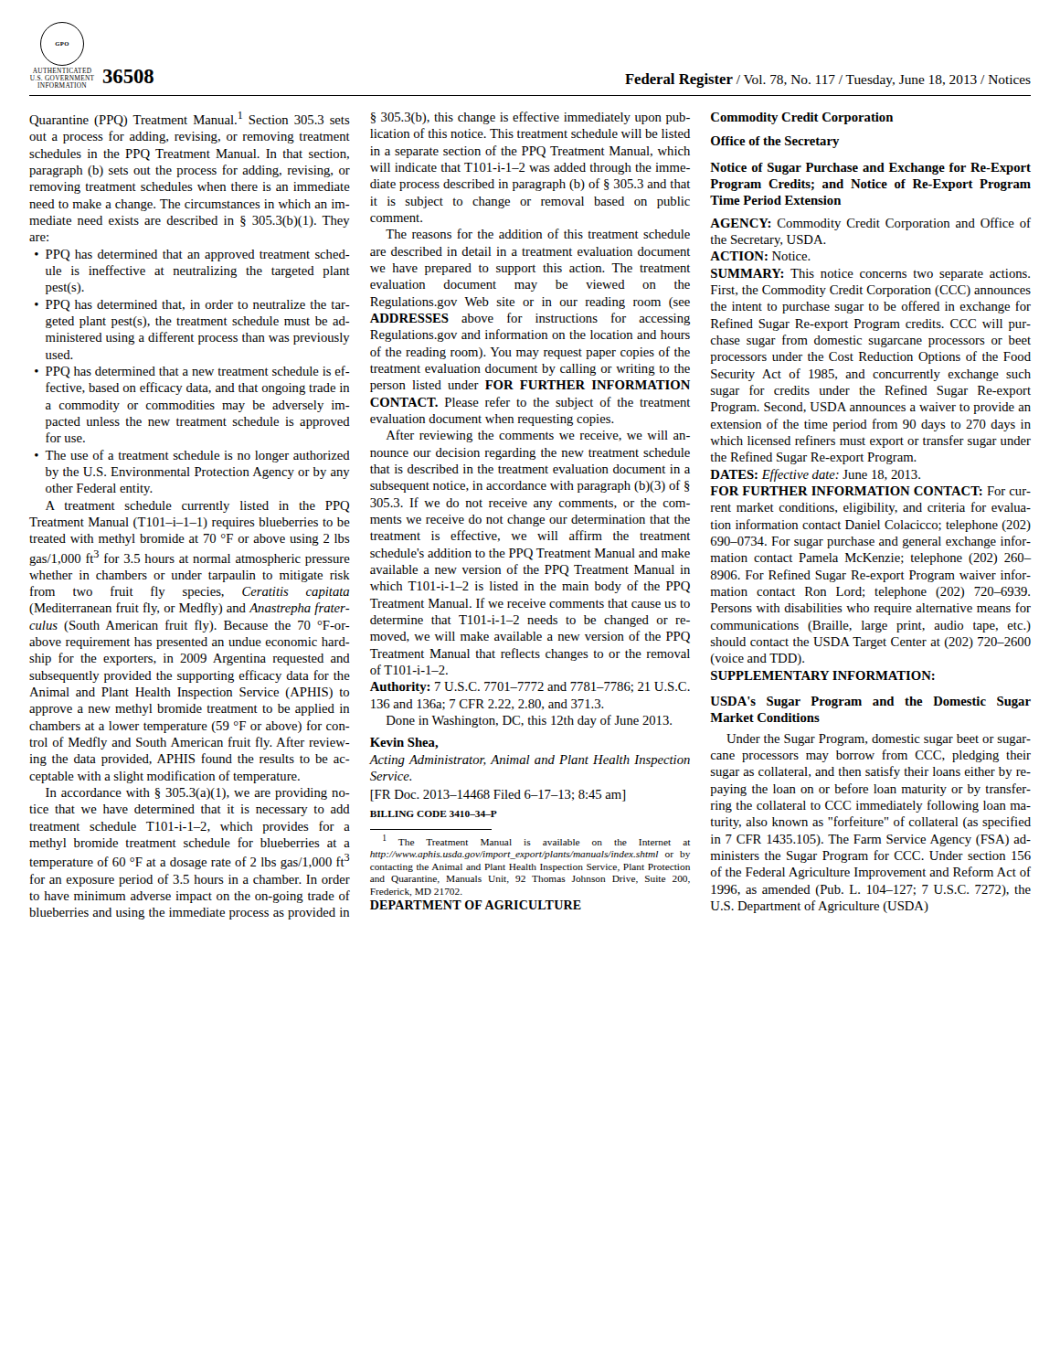GPO
AUTHENTICATED
U.S. GOVERNMENT
INFORMATION
36508
Federal Register / Vol. 78, No. 117 / Tuesday, June 18, 2013 / Notices
Quarantine (PPQ) Treatment Manual.1 Section 305.3 sets out a process for adding, revising, or removing treatment schedules in the PPQ Treatment Manual. In that section, paragraph (b) sets out the process for adding, revising, or removing treatment schedules when there is an immediate need to make a change. The circumstances in which an immediate need exists are described in § 305.3(b)(1). They are:
PPQ has determined that an approved treatment schedule is ineffective at neutralizing the targeted plant pest(s).
PPQ has determined that, in order to neutralize the targeted plant pest(s), the treatment schedule must be administered using a different process than was previously used.
PPQ has determined that a new treatment schedule is effective, based on efficacy data, and that ongoing trade in a commodity or commodities may be adversely impacted unless the new treatment schedule is approved for use.
The use of a treatment schedule is no longer authorized by the U.S. Environmental Protection Agency or by any other Federal entity.
A treatment schedule currently listed in the PPQ Treatment Manual (T101–i–1–1) requires blueberries to be treated with methyl bromide at 70 °F or above using 2 lbs gas/1,000 ft3 for 3.5 hours at normal atmospheric pressure whether in chambers or under tarpaulin to mitigate risk from two fruit fly species, Ceratitis capitata (Mediterranean fruit fly, or Medfly) and Anastrepha fraterculus (South American fruit fly). Because the 70 °F-or-above requirement has presented an undue economic hardship for the exporters, in 2009 Argentina requested and subsequently provided the supporting efficacy data for the Animal and Plant Health Inspection Service (APHIS) to approve a new methyl bromide treatment to be applied in chambers at a lower temperature (59 °F or above) for control of Medfly and South American fruit fly. After reviewing the data provided, APHIS found the results to be acceptable with a slight modification of temperature.
In accordance with § 305.3(a)(1), we are providing notice that we have determined that it is necessary to add treatment schedule T101-i-1–2, which provides for a methyl bromide treatment schedule for blueberries at a temperature of 60 °F at a dosage rate of 2 lbs gas/1,000 ft3 for an exposure period of 3.5 hours in a chamber. In order to have minimum adverse impact on the on-going trade of blueberries and using the immediate process as provided in § 305.3(b), this change is effective immediately upon publication of this notice. This treatment schedule will be listed in a separate section of the PPQ Treatment Manual, which will indicate that T101-i-1–2 was added through the immediate process described in paragraph (b) of § 305.3 and that it is subject to change or removal based on public comment.
The reasons for the addition of this treatment schedule are described in detail in a treatment evaluation document we have prepared to support this action. The treatment evaluation document may be viewed on the Regulations.gov Web site or in our reading room (see ADDRESSES above for instructions for accessing Regulations.gov and information on the location and hours of the reading room). You may request paper copies of the treatment evaluation document by calling or writing to the person listed under FOR FURTHER INFORMATION CONTACT. Please refer to the subject of the treatment evaluation document when requesting copies.
After reviewing the comments we receive, we will announce our decision regarding the new treatment schedule that is described in the treatment evaluation document in a subsequent notice, in accordance with paragraph (b)(3) of § 305.3. If we do not receive any comments, or the comments we receive do not change our determination that the treatment is effective, we will affirm the treatment schedule's addition to the PPQ Treatment Manual and make available a new version of the PPQ Treatment Manual in which T101-i-1–2 is listed in the main body of the PPQ Treatment Manual. If we receive comments that cause us to determine that T101-i-1–2 needs to be changed or removed, we will make available a new version of the PPQ Treatment Manual that reflects changes to or the removal of T101-i-1–2.
Authority: 7 U.S.C. 7701–7772 and 7781–7786; 21 U.S.C. 136 and 136a; 7 CFR 2.22, 2.80, and 371.3.
Done in Washington, DC, this 12th day of June 2013.
Kevin Shea,
Acting Administrator, Animal and Plant Health Inspection Service.
[FR Doc. 2013–14468 Filed 6–17–13; 8:45 am]
BILLING CODE 3410–34–P
1 The Treatment Manual is available on the Internet at http://www.aphis.usda.gov/import_export/plants/manuals/index.shtml or by contacting the Animal and Plant Health Inspection Service, Plant Protection and Quarantine, Manuals Unit, 92 Thomas Johnson Drive, Suite 200, Frederick, MD 21702.
DEPARTMENT OF AGRICULTURE
Commodity Credit Corporation
Office of the Secretary
Notice of Sugar Purchase and Exchange for Re-Export Program Credits; and Notice of Re-Export Program Time Period Extension
AGENCY: Commodity Credit Corporation and Office of the Secretary, USDA.
ACTION: Notice.
SUMMARY: This notice concerns two separate actions. First, the Commodity Credit Corporation (CCC) announces the intent to purchase sugar to be offered in exchange for Refined Sugar Re-export Program credits. CCC will purchase sugar from domestic sugarcane processors or beet processors under the Cost Reduction Options of the Food Security Act of 1985, and concurrently exchange such sugar for credits under the Refined Sugar Re-export Program. Second, USDA announces a waiver to provide an extension of the time period from 90 days to 270 days in which licensed refiners must export or transfer sugar under the Refined Sugar Re-export Program.
DATES: Effective date: June 18, 2013.
FOR FURTHER INFORMATION CONTACT: For current market conditions, eligibility, and criteria for evaluation information contact Daniel Colacicco; telephone (202) 690–0734. For sugar purchase and general exchange information contact Pamela McKenzie; telephone (202) 260–8906. For Refined Sugar Re-export Program waiver information contact Ron Lord; telephone (202) 720–6939. Persons with disabilities who require alternative means for communications (Braille, large print, audio tape, etc.) should contact the USDA Target Center at (202) 720–2600 (voice and TDD).
SUPPLEMENTARY INFORMATION:
USDA's Sugar Program and the Domestic Sugar Market Conditions
Under the Sugar Program, domestic sugar beet or sugarcane processors may borrow from CCC, pledging their sugar as collateral, and then satisfy their loans either by repaying the loan on or before loan maturity or by transferring the collateral to CCC immediately following loan maturity, also known as "forfeiture" of collateral (as specified in 7 CFR 1435.105). The Farm Service Agency (FSA) administers the Sugar Program for CCC. Under section 156 of the Federal Agriculture Improvement and Reform Act of 1996, as amended (Pub. L. 104–127; 7 U.S.C. 7272), the U.S. Department of Agriculture (USDA)